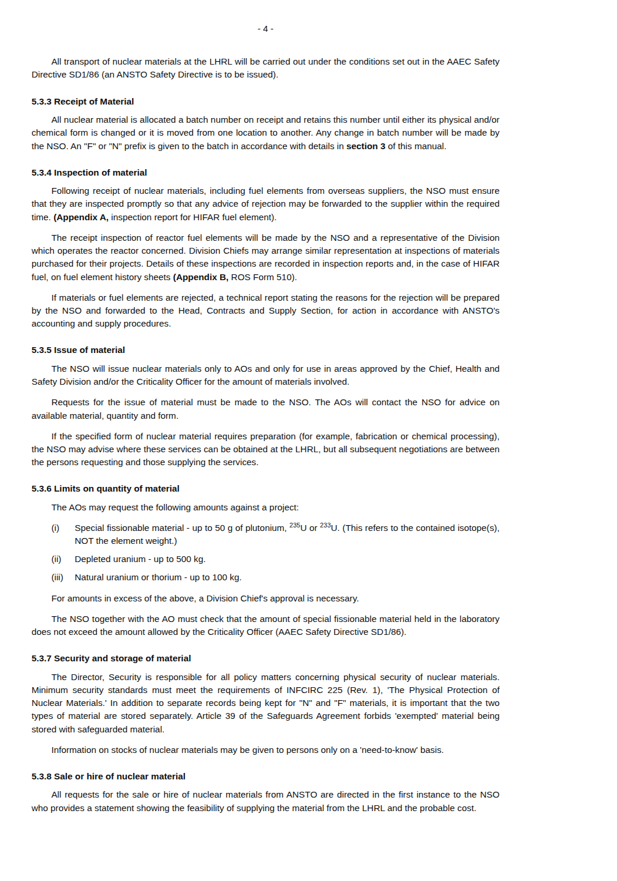- 4 -
All transport of nuclear materials at the LHRL will be carried out under the conditions set out in the AAEC Safety Directive SD1/86 (an ANSTO Safety Directive is to be issued).
5.3.3 Receipt of Material
All nuclear material is allocated a batch number on receipt and retains this number until either its physical and/or chemical form is changed or it is moved from one location to another. Any change in batch number will be made by the NSO. An "F" or "N" prefix is given to the batch in accordance with details in section 3 of this manual.
5.3.4 Inspection of material
Following receipt of nuclear materials, including fuel elements from overseas suppliers, the NSO must ensure that they are inspected promptly so that any advice of rejection may be forwarded to the supplier within the required time. (Appendix A, inspection report for HIFAR fuel element).
The receipt inspection of reactor fuel elements will be made by the NSO and a representative of the Division which operates the reactor concerned. Division Chiefs may arrange similar representation at inspections of materials purchased for their projects. Details of these inspections are recorded in inspection reports and, in the case of HIFAR fuel, on fuel element history sheets (Appendix B, ROS Form 510).
If materials or fuel elements are rejected, a technical report stating the reasons for the rejection will be prepared by the NSO and forwarded to the Head, Contracts and Supply Section, for action in accordance with ANSTO's accounting and supply procedures.
5.3.5 Issue of material
The NSO will issue nuclear materials only to AOs and only for use in areas approved by the Chief, Health and Safety Division and/or the Criticality Officer for the amount of materials involved.
Requests for the issue of material must be made to the NSO. The AOs will contact the NSO for advice on available material, quantity and form.
If the specified form of nuclear material requires preparation (for example, fabrication or chemical processing), the NSO may advise where these services can be obtained at the LHRL, but all subsequent negotiations are between the persons requesting and those supplying the services.
5.3.6 Limits on quantity of material
The AOs may request the following amounts against a project:
(i) Special fissionable material - up to 50 g of plutonium, 235U or 233U. (This refers to the contained isotope(s), NOT the element weight.)
(ii) Depleted uranium - up to 500 kg.
(iii) Natural uranium or thorium - up to 100 kg.
For amounts in excess of the above, a Division Chief's approval is necessary.
The NSO together with the AO must check that the amount of special fissionable material held in the laboratory does not exceed the amount allowed by the Criticality Officer (AAEC Safety Directive SD1/86).
5.3.7 Security and storage of material
The Director, Security is responsible for all policy matters concerning physical security of nuclear materials. Minimum security standards must meet the requirements of INFCIRC 225 (Rev. 1), 'The Physical Protection of Nuclear Materials.' In addition to separate records being kept for "N" and "F" materials, it is important that the two types of material are stored separately. Article 39 of the Safeguards Agreement forbids 'exempted' material being stored with safeguarded material.
Information on stocks of nuclear materials may be given to persons only on a 'need-to-know' basis.
5.3.8 Sale or hire of nuclear material
All requests for the sale or hire of nuclear materials from ANSTO are directed in the first instance to the NSO who provides a statement showing the feasibility of supplying the material from the LHRL and the probable cost.